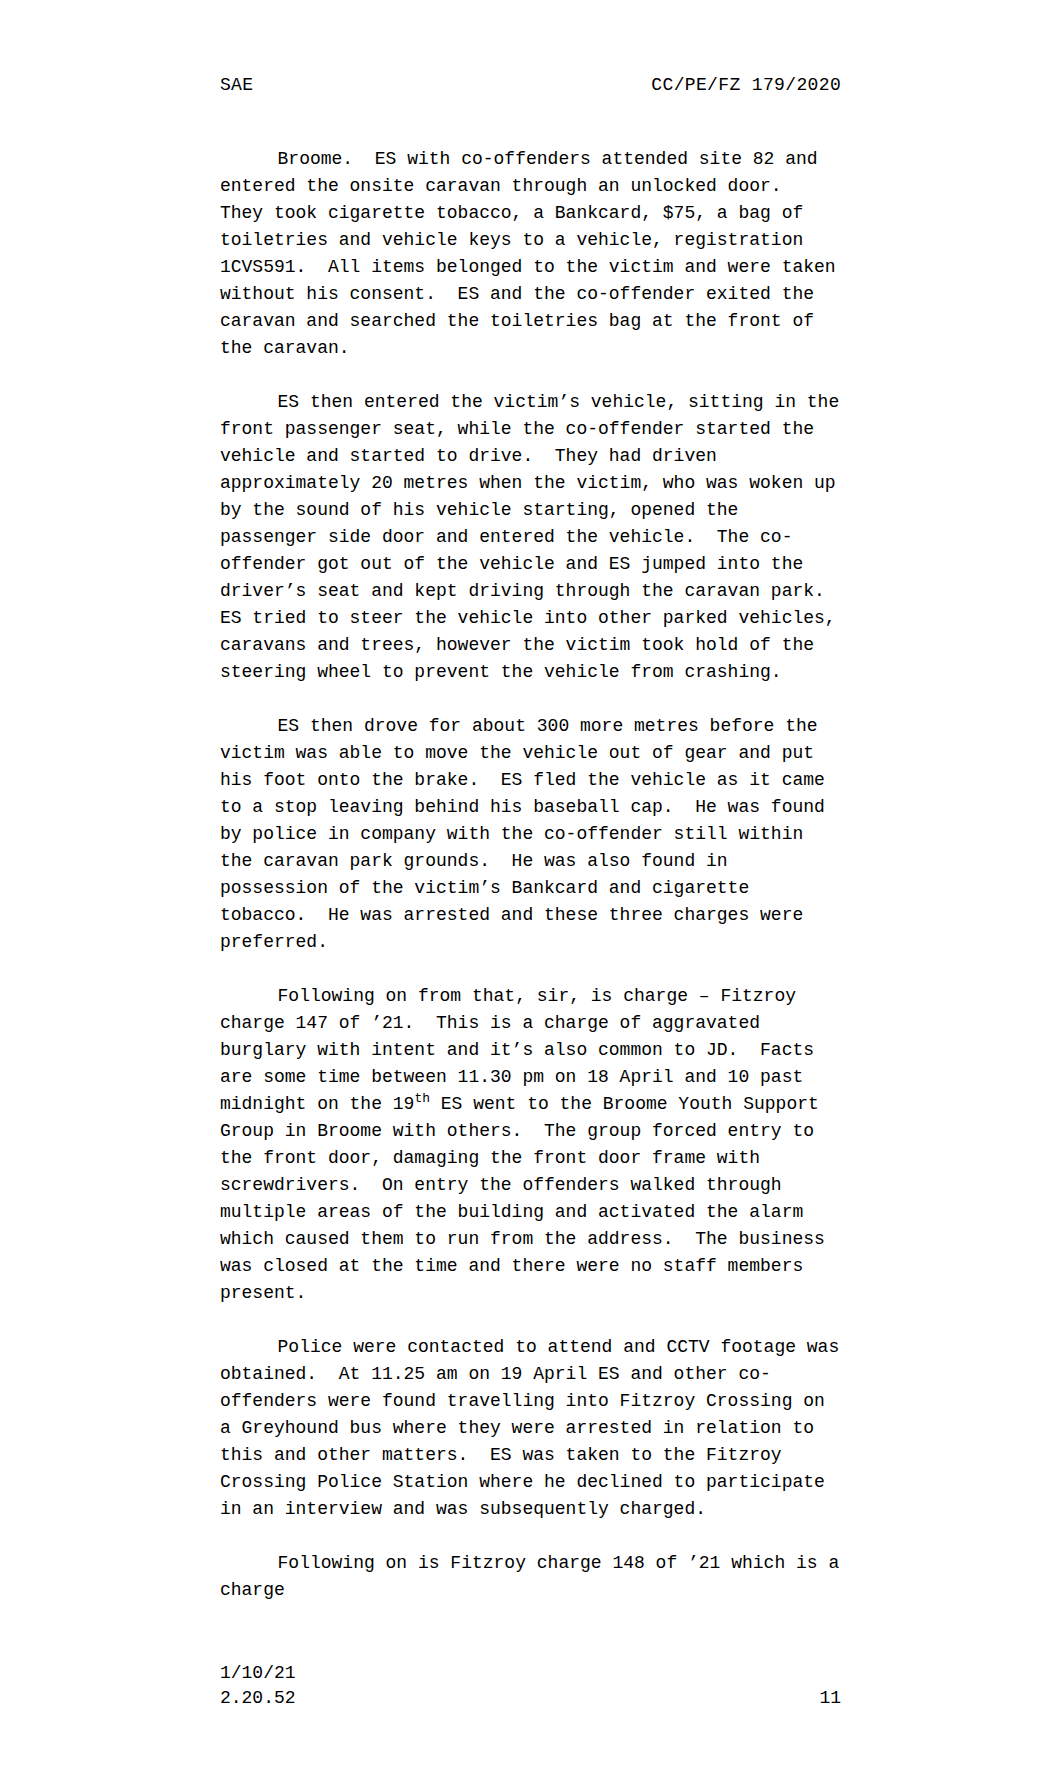SAE
CC/PE/FZ 179/2020
Broome. ES with co-offenders attended site 82 and entered the onsite caravan through an unlocked door. They took cigarette tobacco, a Bankcard, $75, a bag of toiletries and vehicle keys to a vehicle, registration 1CVS591. All items belonged to the victim and were taken without his consent. ES and the co-offender exited the caravan and searched the toiletries bag at the front of the caravan.
ES then entered the victim’s vehicle, sitting in the front passenger seat, while the co-offender started the vehicle and started to drive. They had driven approximately 20 metres when the victim, who was woken up by the sound of his vehicle starting, opened the passenger side door and entered the vehicle. The co-offender got out of the vehicle and ES jumped into the driver’s seat and kept driving through the caravan park. ES tried to steer the vehicle into other parked vehicles, caravans and trees, however the victim took hold of the steering wheel to prevent the vehicle from crashing.
ES then drove for about 300 more metres before the victim was able to move the vehicle out of gear and put his foot onto the brake. ES fled the vehicle as it came to a stop leaving behind his baseball cap. He was found by police in company with the co-offender still within the caravan park grounds. He was also found in possession of the victim’s Bankcard and cigarette tobacco. He was arrested and these three charges were preferred.
Following on from that, sir, is charge – Fitzroy charge 147 of ’21. This is a charge of aggravated burglary with intent and it’s also common to JD. Facts are some time between 11.30 pm on 18 April and 10 past midnight on the 19th ES went to the Broome Youth Support Group in Broome with others. The group forced entry to the front door, damaging the front door frame with screwdrivers. On entry the offenders walked through multiple areas of the building and activated the alarm which caused them to run from the address. The business was closed at the time and there were no staff members present.
Police were contacted to attend and CCTV footage was obtained. At 11.25 am on 19 April ES and other co-offenders were found travelling into Fitzroy Crossing on a Greyhound bus where they were arrested in relation to this and other matters. ES was taken to the Fitzroy Crossing Police Station where he declined to participate in an interview and was subsequently charged.
Following on is Fitzroy charge 148 of ’21 which is a charge
1/10/21
2.20.52
11